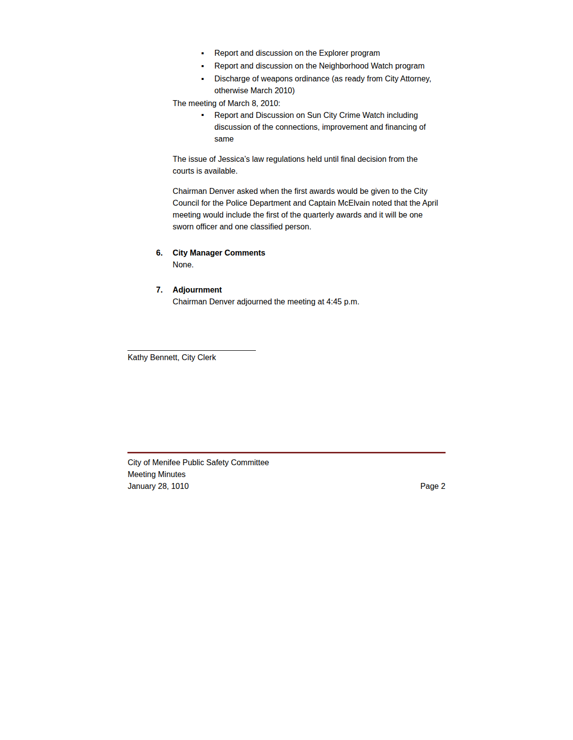Report and discussion on the Explorer program
Report and discussion on the Neighborhood Watch program
Discharge of weapons ordinance (as ready from City Attorney, otherwise March 2010)
The meeting of March 8, 2010:
Report and Discussion on Sun City Crime Watch including discussion of the connections, improvement and financing of same
The issue of Jessica’s law regulations held until final decision from the courts is available.
Chairman Denver asked when the first awards would be given to the City Council for the Police Department and Captain McElvain noted that the April meeting would include the first of the quarterly awards and it will be one sworn officer and one classified person.
City Manager Comments None.
Adjournment Chairman Denver adjourned the meeting at 4:45 p.m.
Kathy Bennett, City Clerk
City of Menifee Public Safety Committee Meeting Minutes
January 28, 1010 Page 2